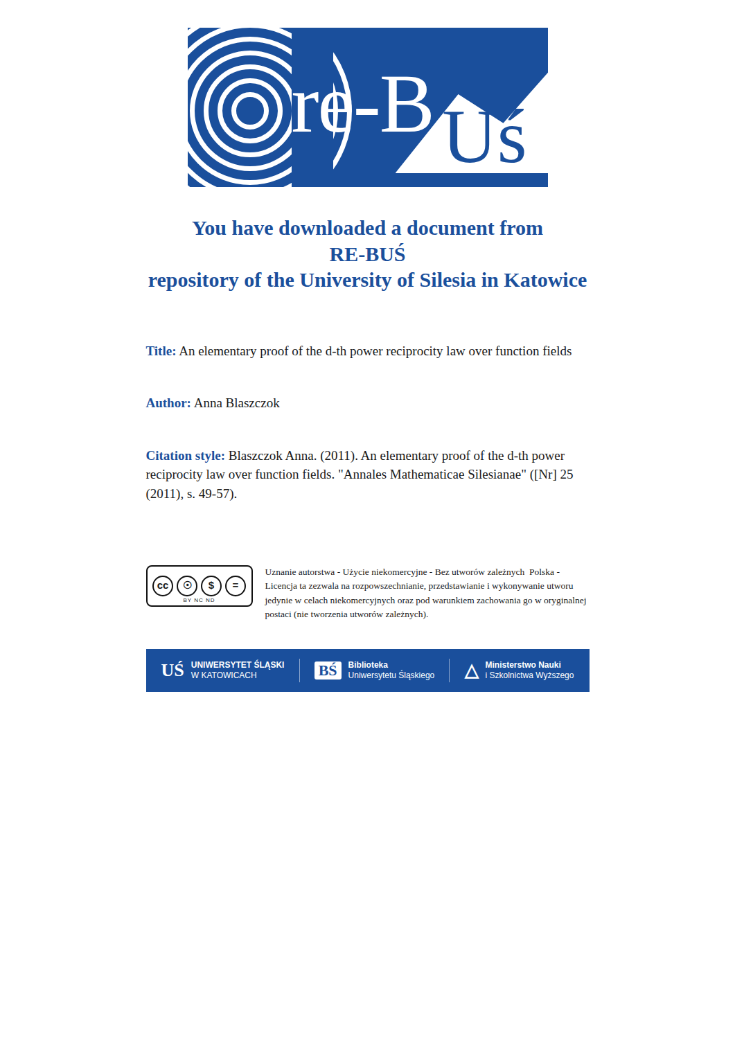re-B
Uś
You have downloaded a document from
RE-BUŚ
repository of the University of Silesia in Katowice
Title: An elementary proof of the d-th power reciprocity law over function fields
Author: Anna Blaszczok
Citation style: Blaszczok Anna. (2011). An elementary proof of the d-th power reciprocity law over function fields. "Annales Mathematicae Silesianae" ([Nr] 25 (2011), s. 49-57).
cc☉$=
BY NC ND
Uznanie autorstwa - Użycie niekomercyjne - Bez utworów zależnych Polska - Licencja ta zezwala na rozpowszechnianie, przedstawianie i wykonywanie utworu jedynie w celach niekomercyjnych oraz pod warunkiem zachowania go w oryginalnej postaci (nie tworzenia utworów zależnych).
UŚ UNIWERSYTET ŚLĄSKIW KATOWICACH
BŚ Biblioteka Uniwersytetu Śląskiego
△ Ministerstwo Naukii Szkolnictwa Wyższego